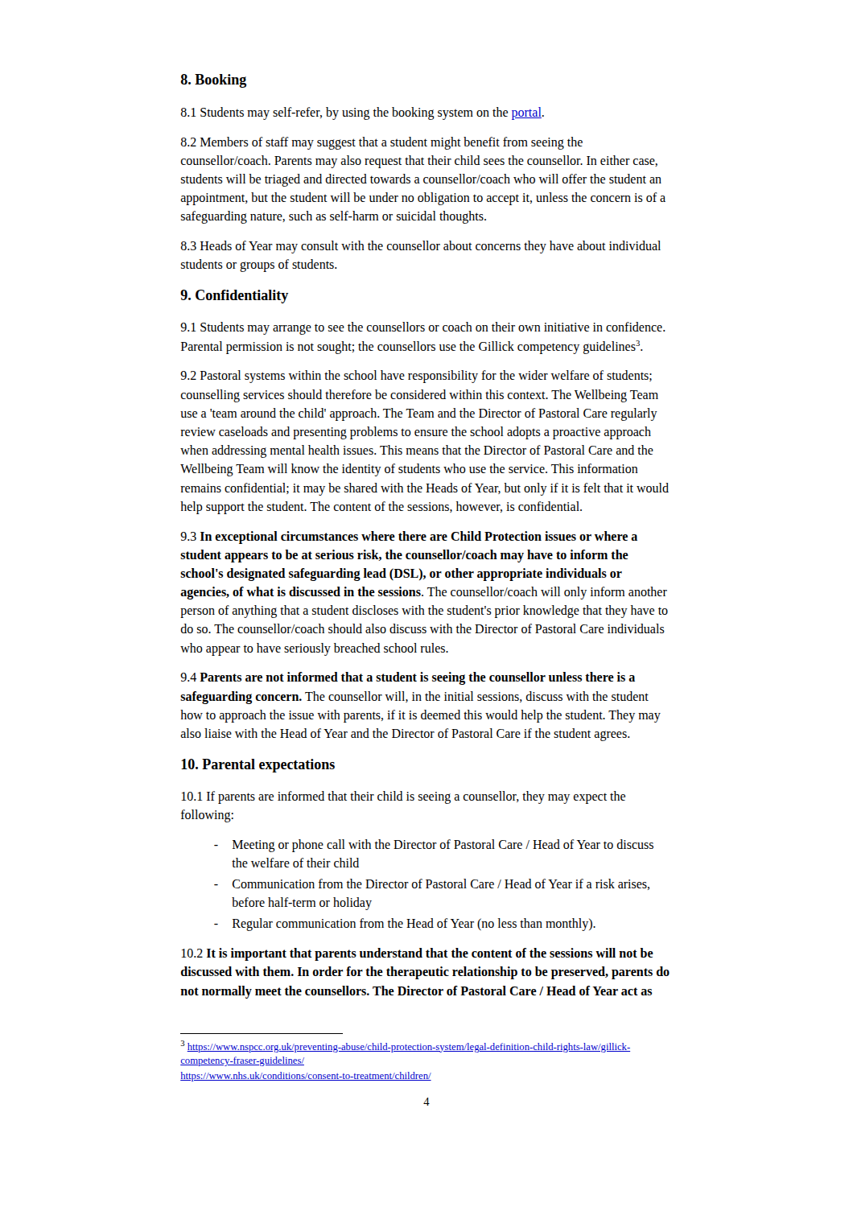8. Booking
8.1 Students may self-refer, by using the booking system on the portal.
8.2 Members of staff may suggest that a student might benefit from seeing the counsellor/coach. Parents may also request that their child sees the counsellor. In either case, students will be triaged and directed towards a counsellor/coach who will offer the student an appointment, but the student will be under no obligation to accept it, unless the concern is of a safeguarding nature, such as self-harm or suicidal thoughts.
8.3 Heads of Year may consult with the counsellor about concerns they have about individual students or groups of students.
9. Confidentiality
9.1 Students may arrange to see the counsellors or coach on their own initiative in confidence. Parental permission is not sought; the counsellors use the Gillick competency guidelines3.
9.2 Pastoral systems within the school have responsibility for the wider welfare of students; counselling services should therefore be considered within this context. The Wellbeing Team use a 'team around the child' approach. The Team and the Director of Pastoral Care regularly review caseloads and presenting problems to ensure the school adopts a proactive approach when addressing mental health issues. This means that the Director of Pastoral Care and the Wellbeing Team will know the identity of students who use the service. This information remains confidential; it may be shared with the Heads of Year, but only if it is felt that it would help support the student. The content of the sessions, however, is confidential.
9.3 In exceptional circumstances where there are Child Protection issues or where a student appears to be at serious risk, the counsellor/coach may have to inform the school's designated safeguarding lead (DSL), or other appropriate individuals or agencies, of what is discussed in the sessions. The counsellor/coach will only inform another person of anything that a student discloses with the student's prior knowledge that they have to do so. The counsellor/coach should also discuss with the Director of Pastoral Care individuals who appear to have seriously breached school rules.
9.4 Parents are not informed that a student is seeing the counsellor unless there is a safeguarding concern. The counsellor will, in the initial sessions, discuss with the student how to approach the issue with parents, if it is deemed this would help the student. They may also liaise with the Head of Year and the Director of Pastoral Care if the student agrees.
10. Parental expectations
10.1 If parents are informed that their child is seeing a counsellor, they may expect the following:
Meeting or phone call with the Director of Pastoral Care / Head of Year to discuss the welfare of their child
Communication from the Director of Pastoral Care / Head of Year if a risk arises, before half-term or holiday
Regular communication from the Head of Year (no less than monthly).
10.2 It is important that parents understand that the content of the sessions will not be discussed with them. In order for the therapeutic relationship to be preserved, parents do not normally meet the counsellors. The Director of Pastoral Care / Head of Year act as
3 https://www.nspcc.org.uk/preventing-abuse/child-protection-system/legal-definition-child-rights-law/gillick-competency-fraser-guidelines/
https://www.nhs.uk/conditions/consent-to-treatment/children/
4